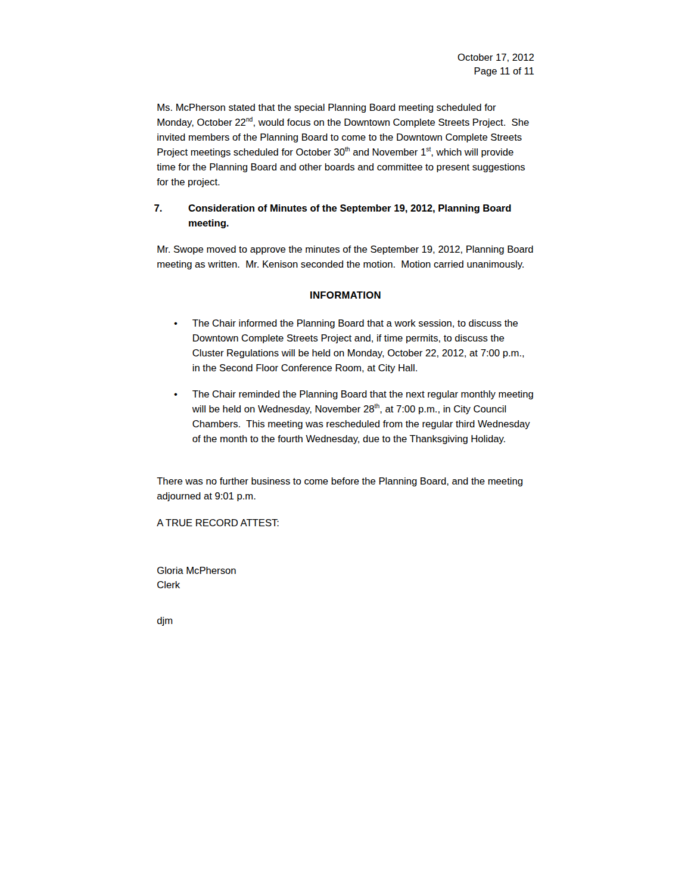October 17, 2012
Page 11 of 11
Ms. McPherson stated that the special Planning Board meeting scheduled for Monday, October 22nd, would focus on the Downtown Complete Streets Project. She invited members of the Planning Board to come to the Downtown Complete Streets Project meetings scheduled for October 30th and November 1st, which will provide time for the Planning Board and other boards and committee to present suggestions for the project.
7. Consideration of Minutes of the September 19, 2012, Planning Board meeting.
Mr. Swope moved to approve the minutes of the September 19, 2012, Planning Board meeting as written. Mr. Kenison seconded the motion. Motion carried unanimously.
INFORMATION
The Chair informed the Planning Board that a work session, to discuss the Downtown Complete Streets Project and, if time permits, to discuss the Cluster Regulations will be held on Monday, October 22, 2012, at 7:00 p.m., in the Second Floor Conference Room, at City Hall.
The Chair reminded the Planning Board that the next regular monthly meeting will be held on Wednesday, November 28th, at 7:00 p.m., in City Council Chambers. This meeting was rescheduled from the regular third Wednesday of the month to the fourth Wednesday, due to the Thanksgiving Holiday.
There was no further business to come before the Planning Board, and the meeting adjourned at 9:01 p.m.
A TRUE RECORD ATTEST:
Gloria McPherson
Clerk
djm